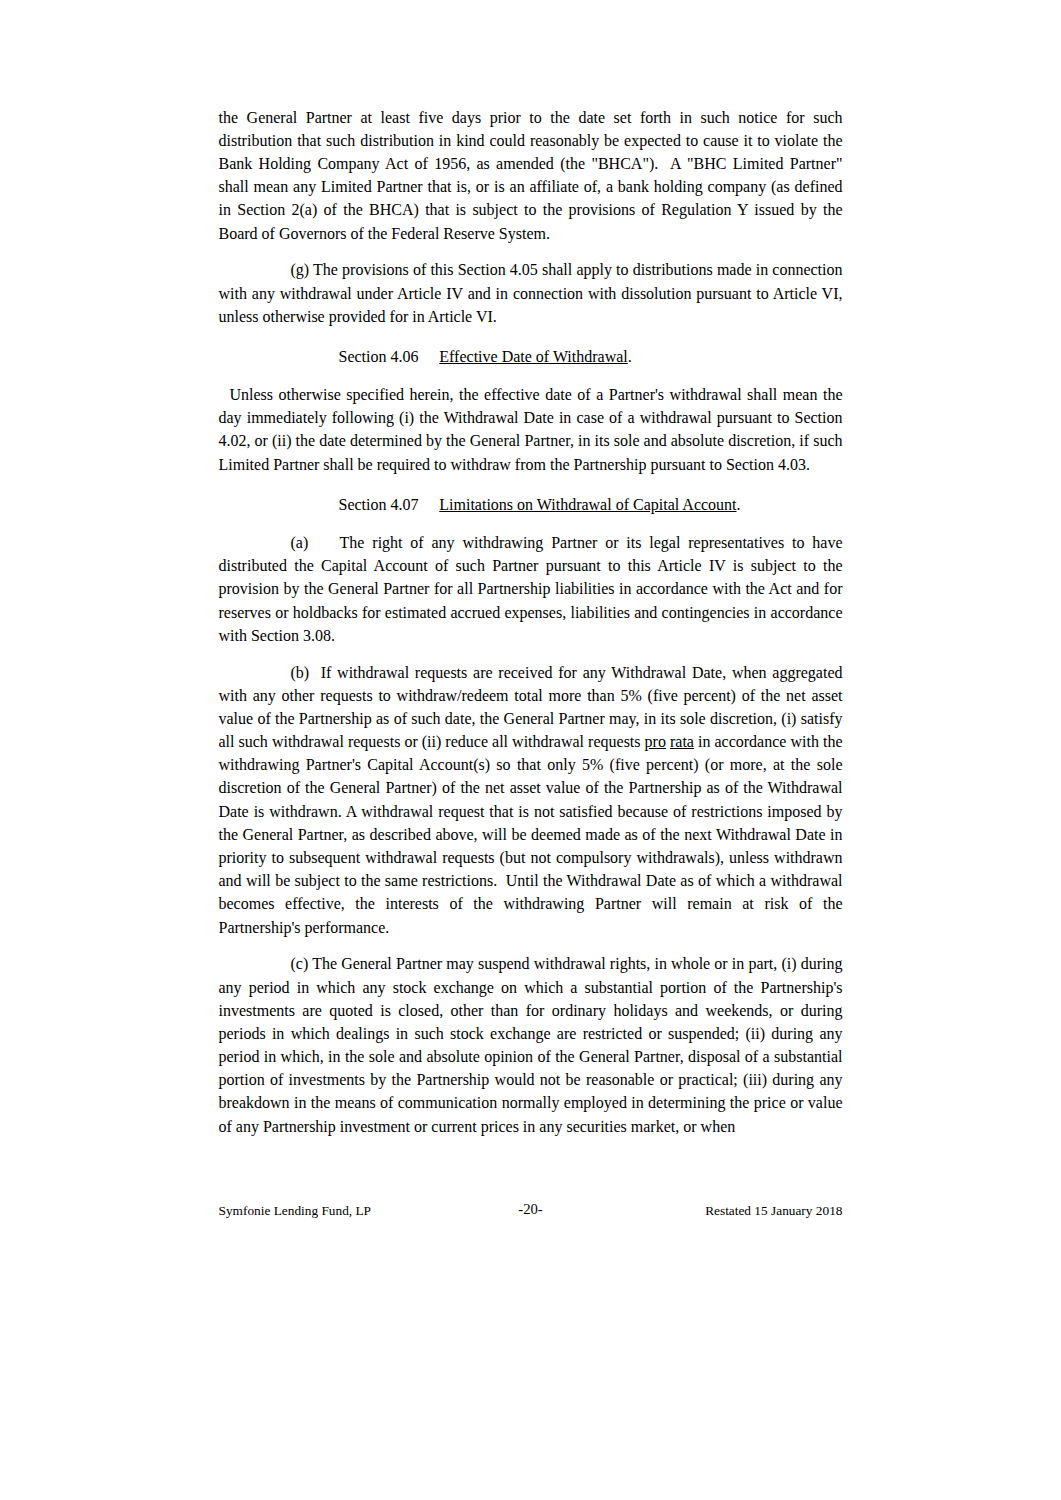the General Partner at least five days prior to the date set forth in such notice for such distribution that such distribution in kind could reasonably be expected to cause it to violate the Bank Holding Company Act of 1956, as amended (the "BHCA"). A "BHC Limited Partner" shall mean any Limited Partner that is, or is an affiliate of, a bank holding company (as defined in Section 2(a) of the BHCA) that is subject to the provisions of Regulation Y issued by the Board of Governors of the Federal Reserve System.
(g) The provisions of this Section 4.05 shall apply to distributions made in connection with any withdrawal under Article IV and in connection with dissolution pursuant to Article VI, unless otherwise provided for in Article VI.
Section 4.06 Effective Date of Withdrawal.
Unless otherwise specified herein, the effective date of a Partner's withdrawal shall mean the day immediately following (i) the Withdrawal Date in case of a withdrawal pursuant to Section 4.02, or (ii) the date determined by the General Partner, in its sole and absolute discretion, if such Limited Partner shall be required to withdraw from the Partnership pursuant to Section 4.03.
Section 4.07 Limitations on Withdrawal of Capital Account.
(a) The right of any withdrawing Partner or its legal representatives to have distributed the Capital Account of such Partner pursuant to this Article IV is subject to the provision by the General Partner for all Partnership liabilities in accordance with the Act and for reserves or holdbacks for estimated accrued expenses, liabilities and contingencies in accordance with Section 3.08.
(b) If withdrawal requests are received for any Withdrawal Date, when aggregated with any other requests to withdraw/redeem total more than 5% (five percent) of the net asset value of the Partnership as of such date, the General Partner may, in its sole discretion, (i) satisfy all such withdrawal requests or (ii) reduce all withdrawal requests pro rata in accordance with the withdrawing Partner's Capital Account(s) so that only 5% (five percent) (or more, at the sole discretion of the General Partner) of the net asset value of the Partnership as of the Withdrawal Date is withdrawn. A withdrawal request that is not satisfied because of restrictions imposed by the General Partner, as described above, will be deemed made as of the next Withdrawal Date in priority to subsequent withdrawal requests (but not compulsory withdrawals), unless withdrawn and will be subject to the same restrictions. Until the Withdrawal Date as of which a withdrawal becomes effective, the interests of the withdrawing Partner will remain at risk of the Partnership's performance.
(c) The General Partner may suspend withdrawal rights, in whole or in part, (i) during any period in which any stock exchange on which a substantial portion of the Partnership's investments are quoted is closed, other than for ordinary holidays and weekends, or during periods in which dealings in such stock exchange are restricted or suspended; (ii) during any period in which, in the sole and absolute opinion of the General Partner, disposal of a substantial portion of investments by the Partnership would not be reasonable or practical; (iii) during any breakdown in the means of communication normally employed in determining the price or value of any Partnership investment or current prices in any securities market, or when
Symfonie Lending Fund, LP
-20-
Restated 15 January 2018